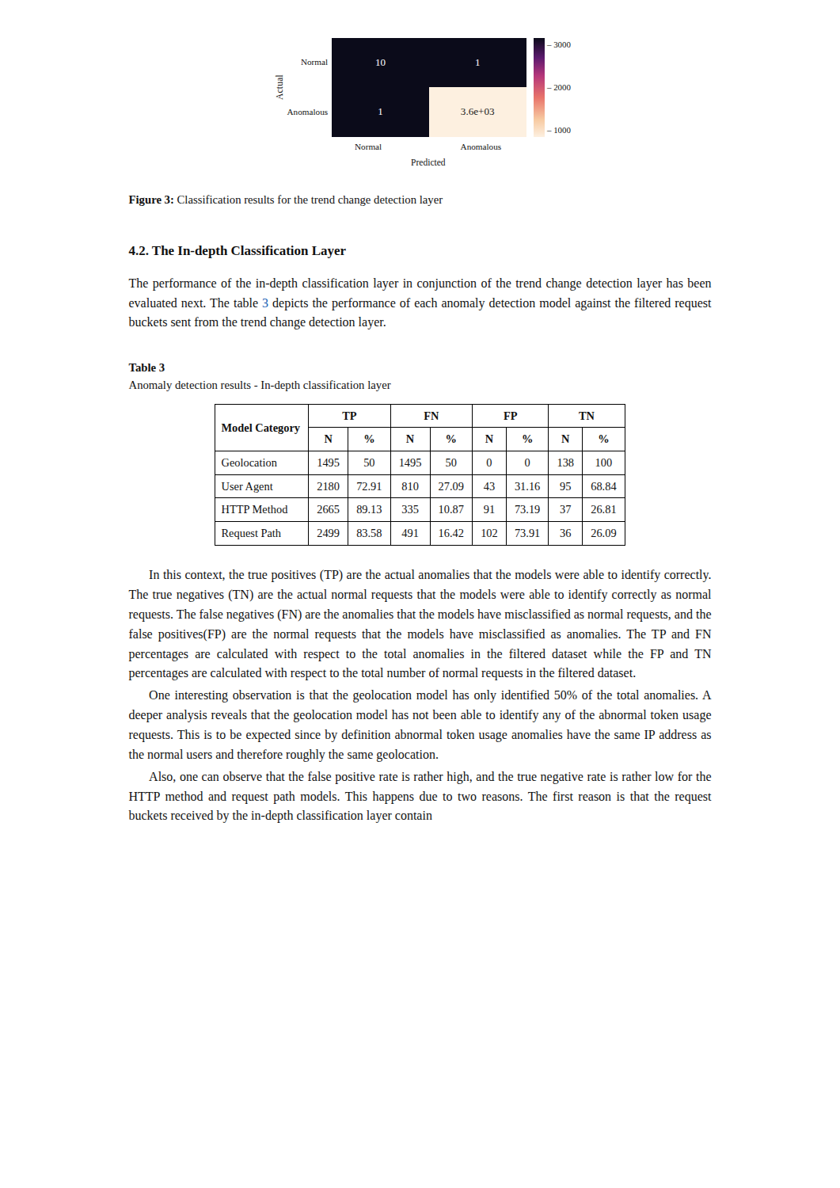Actual
Normal
Anomalous
| 10 | 1 |
| 1 | 3.6e+03 |
3000 2000 1000
Normal
Anomalous
Predicted
Figure 3: Classification results for the trend change detection layer
4.2. The In-depth Classification Layer
The performance of the in-depth classification layer in conjunction of the trend change detection layer has been evaluated next. The table 3 depicts the performance of each anomaly detection model against the filtered request buckets sent from the trend change detection layer.
Table 3 Anomaly detection results - In-depth classification layer
| Model Category | TP | FN | FP | TN |
| --- | --- | --- | --- | --- |
| N | % | N | % | N | % | N | % |
| Geolocation | 1495 | 50 | 1495 | 50 | 0 | 0 | 138 | 100 |
| User Agent | 2180 | 72.91 | 810 | 27.09 | 43 | 31.16 | 95 | 68.84 |
| HTTP Method | 2665 | 89.13 | 335 | 10.87 | 91 | 73.19 | 37 | 26.81 |
| Request Path | 2499 | 83.58 | 491 | 16.42 | 102 | 73.91 | 36 | 26.09 |
In this context, the true positives (TP) are the actual anomalies that the models were able to identify correctly. The true negatives (TN) are the actual normal requests that the models were able to identify correctly as normal requests. The false negatives (FN) are the anomalies that the models have misclassified as normal requests, and the false positives(FP) are the normal requests that the models have misclassified as anomalies. The TP and FN percentages are calculated with respect to the total anomalies in the filtered dataset while the FP and TN percentages are calculated with respect to the total number of normal requests in the filtered dataset.
One interesting observation is that the geolocation model has only identified 50% of the total anomalies. A deeper analysis reveals that the geolocation model has not been able to identify any of the abnormal token usage requests. This is to be expected since by definition abnormal token usage anomalies have the same IP address as the normal users and therefore roughly the same geolocation.
Also, one can observe that the false positive rate is rather high, and the true negative rate is rather low for the HTTP method and request path models. This happens due to two reasons. The first reason is that the request buckets received by the in-depth classification layer contain